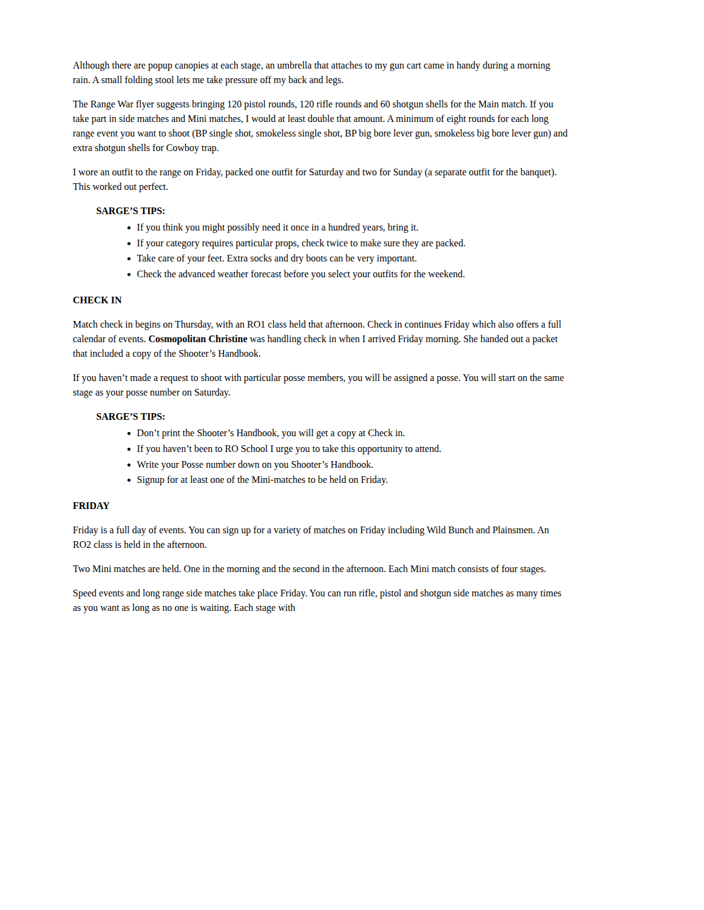Although there are popup canopies at each stage, an umbrella that attaches to my gun cart came in handy during a morning rain. A small folding stool lets me take pressure off my back and legs.
The Range War flyer suggests bringing 120 pistol rounds, 120 rifle rounds and 60 shotgun shells for the Main match. If you take part in side matches and Mini matches, I would at least double that amount. A minimum of eight rounds for each long range event you want to shoot (BP single shot, smokeless single shot, BP big bore lever gun, smokeless big bore lever gun) and extra shotgun shells for Cowboy trap.
I wore an outfit to the range on Friday, packed one outfit for Saturday and two for Sunday (a separate outfit for the banquet). This worked out perfect.
SARGE’S TIPS:
If you think you might possibly need it once in a hundred years, bring it.
If your category requires particular props, check twice to make sure they are packed.
Take care of your feet. Extra socks and dry boots can be very important.
Check the advanced weather forecast before you select your outfits for the weekend.
CHECK IN
Match check in begins on Thursday, with an RO1 class held that afternoon. Check in continues Friday which also offers a full calendar of events. Cosmopolitan Christine was handling check in when I arrived Friday morning. She handed out a packet that included a copy of the Shooter’s Handbook.
If you haven’t made a request to shoot with particular posse members, you will be assigned a posse. You will start on the same stage as your posse number on Saturday.
SARGE’S TIPS:
Don’t print the Shooter’s Handbook, you will get a copy at Check in.
If you haven’t been to RO School I urge you to take this opportunity to attend.
Write your Posse number down on you Shooter’s Handbook.
Signup for at least one of the Mini-matches to be held on Friday.
FRIDAY
Friday is a full day of events. You can sign up for a variety of matches on Friday including Wild Bunch and Plainsmen. An RO2 class is held in the afternoon.
Two Mini matches are held. One in the morning and the second in the afternoon. Each Mini match consists of four stages.
Speed events and long range side matches take place Friday. You can run rifle, pistol and shotgun side matches as many times as you want as long as no one is waiting. Each stage with